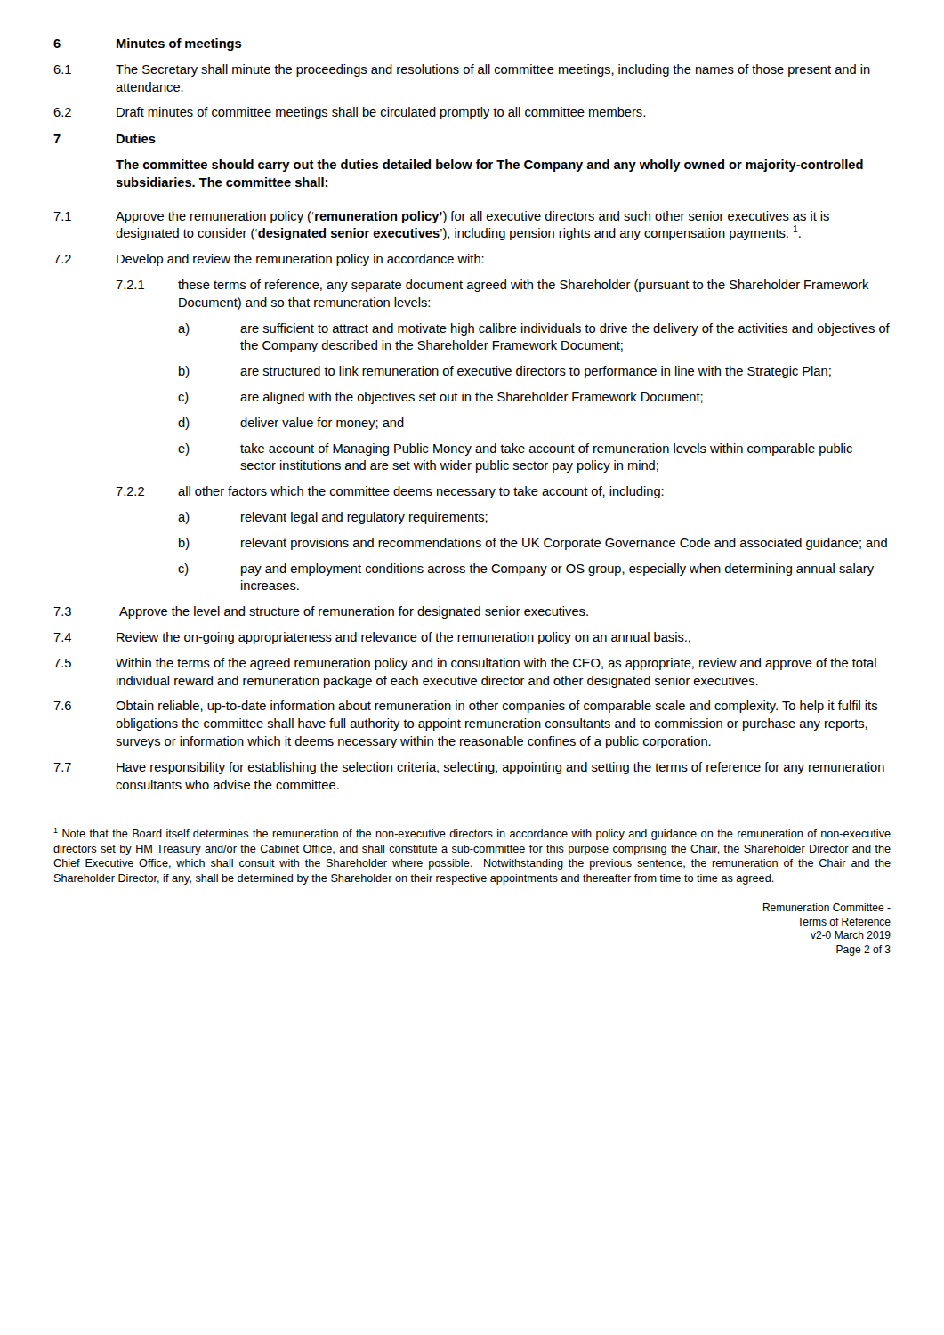6
Minutes of meetings
6.1
The Secretary shall minute the proceedings and resolutions of all committee meetings, including the names of those present and in attendance.
6.2
Draft minutes of committee meetings shall be circulated promptly to all committee members.
7
Duties
The committee should carry out the duties detailed below for The Company and any wholly owned or majority-controlled subsidiaries. The committee shall:
7.1
Approve the remuneration policy (‘remuneration policy’) for all executive directors and such other senior executives as it is designated to consider (‘designated senior executives’), including pension rights and any compensation payments. 1.
7.2
Develop and review the remuneration policy in accordance with:
7.2.1
these terms of reference, any separate document agreed with the Shareholder (pursuant to the Shareholder Framework Document) and so that remuneration levels:
a)
are sufficient to attract and motivate high calibre individuals to drive the delivery of the activities and objectives of the Company described in the Shareholder Framework Document;
b)
are structured to link remuneration of executive directors to performance in line with the Strategic Plan;
c)
are aligned with the objectives set out in the Shareholder Framework Document;
d)
deliver value for money; and
e)
take account of Managing Public Money and take account of remuneration levels within comparable public sector institutions and are set with wider public sector pay policy in mind;
7.2.2
all other factors which the committee deems necessary to take account of, including:
a)
relevant legal and regulatory requirements;
b)
relevant provisions and recommendations of the UK Corporate Governance Code and associated guidance; and
c)
pay and employment conditions across the Company or OS group, especially when determining annual salary increases.
7.3
Approve the level and structure of remuneration for designated senior executives.
7.4
Review the on-going appropriateness and relevance of the remuneration policy on an annual basis.,
7.5
Within the terms of the agreed remuneration policy and in consultation with the CEO, as appropriate, review and approve of the total individual reward and remuneration package of each executive director and other designated senior executives.
7.6
Obtain reliable, up-to-date information about remuneration in other companies of comparable scale and complexity. To help it fulfil its obligations the committee shall have full authority to appoint remuneration consultants and to commission or purchase any reports, surveys or information which it deems necessary within the reasonable confines of a public corporation.
7.7
Have responsibility for establishing the selection criteria, selecting, appointing and setting the terms of reference for any remuneration consultants who advise the committee.
1 Note that the Board itself determines the remuneration of the non-executive directors in accordance with policy and guidance on the remuneration of non-executive directors set by HM Treasury and/or the Cabinet Office, and shall constitute a sub-committee for this purpose comprising the Chair, the Shareholder Director and the Chief Executive Office, which shall consult with the Shareholder where possible. Notwithstanding the previous sentence, the remuneration of the Chair and the Shareholder Director, if any, shall be determined by the Shareholder on their respective appointments and thereafter from time to time as agreed.
Remuneration Committee -
Terms of Reference
v2-0 March 2019
Page 2 of 3